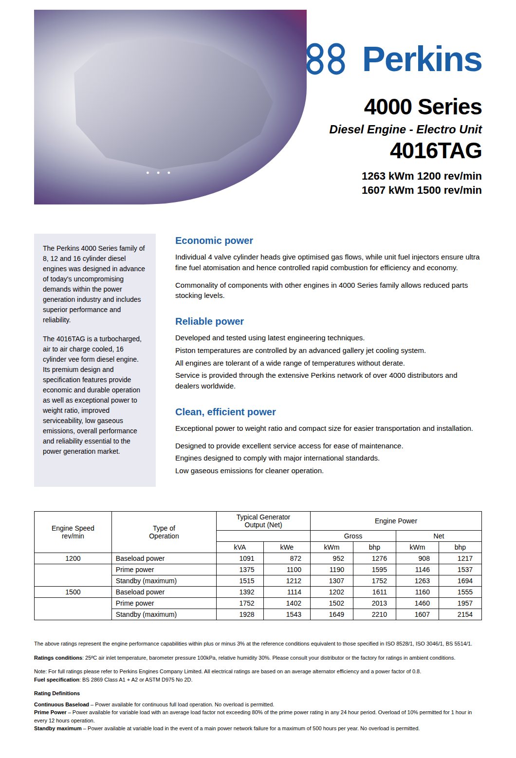● ● ●
Perkins
4000 Series
Diesel Engine - Electro Unit
4016TAG
1263 kWm 1200 rev/min
1607 kWm 1500 rev/min
The Perkins 4000 Series family of 8, 12 and 16 cylinder diesel engines was designed in advance of today's uncompromising demands within the power generation industry and includes superior performance and reliability.
The 4016TAG is a turbocharged, air to air charge cooled, 16 cylinder vee form diesel engine. Its premium design and specification features provide economic and durable operation as well as exceptional power to weight ratio, improved serviceability, low gaseous emissions, overall performance and reliability essential to the power generation market.
Economic power
Individual 4 valve cylinder heads give optimised gas flows, while unit fuel injectors ensure ultra fine fuel atomisation and hence controlled rapid combustion for efficiency and economy.
Commonality of components with other engines in 4000 Series family allows reduced parts stocking levels.
Reliable power
Developed and tested using latest engineering techniques.
Piston temperatures are controlled by an advanced gallery jet cooling system.
All engines are tolerant of a wide range of temperatures without derate.
Service is provided through the extensive Perkins network of over 4000 distributors and dealers worldwide.
Clean, efficient power
Exceptional power to weight ratio and compact size for easier transportation and installation.
Designed to provide excellent service access for ease of maintenance.
Engines designed to comply with major international standards.
Low gaseous emissions for cleaner operation.
| Engine Speed rev/min | Type of Operation | Typical Generator Output (Net) | Engine Power |
| --- | --- | --- | --- |
| | Gross | Net |
| kVA | kWe | kWm | bhp | kWm | bhp |
| 1200 | Baseload power | 1091 | 872 | 952 | 1276 | 908 | 1217 |
| | Prime power | 1375 | 1100 | 1190 | 1595 | 1146 | 1537 |
| | Standby (maximum) | 1515 | 1212 | 1307 | 1752 | 1263 | 1694 |
| 1500 | Baseload power | 1392 | 1114 | 1202 | 1611 | 1160 | 1555 |
| | Prime power | 1752 | 1402 | 1502 | 2013 | 1460 | 1957 |
| | Standby (maximum) | 1928 | 1543 | 1649 | 2210 | 1607 | 2154 |
The above ratings represent the engine performance capabilities within plus or minus 3% at the reference conditions equivalent to those specified in ISO 8528/1, ISO 3046/1, BS 5514/1.
Ratings conditions: 25ºC air inlet temperature, barometer pressure 100kPa, relative humidity 30%. Please consult your distributor or the factory for ratings in ambient conditions.
Note: For full ratings please refer to Perkins Engines Company Limited. All electrical ratings are based on an average alternator efficiency and a power factor of 0.8.
Fuel specification: BS 2869 Class A1 + A2 or ASTM D975 No 2D.
Rating Definitions
Continuous Baseload – Power available for continuous full load operation. No overload is permitted.
Prime Power – Power available for variable load with an average load factor not exceeding 80% of the prime power rating in any 24 hour period. Overload of 10% permitted for 1 hour in every 12 hours operation.
Standby maximum – Power available at variable load in the event of a main power network failure for a maximum of 500 hours per year. No overload is permitted.